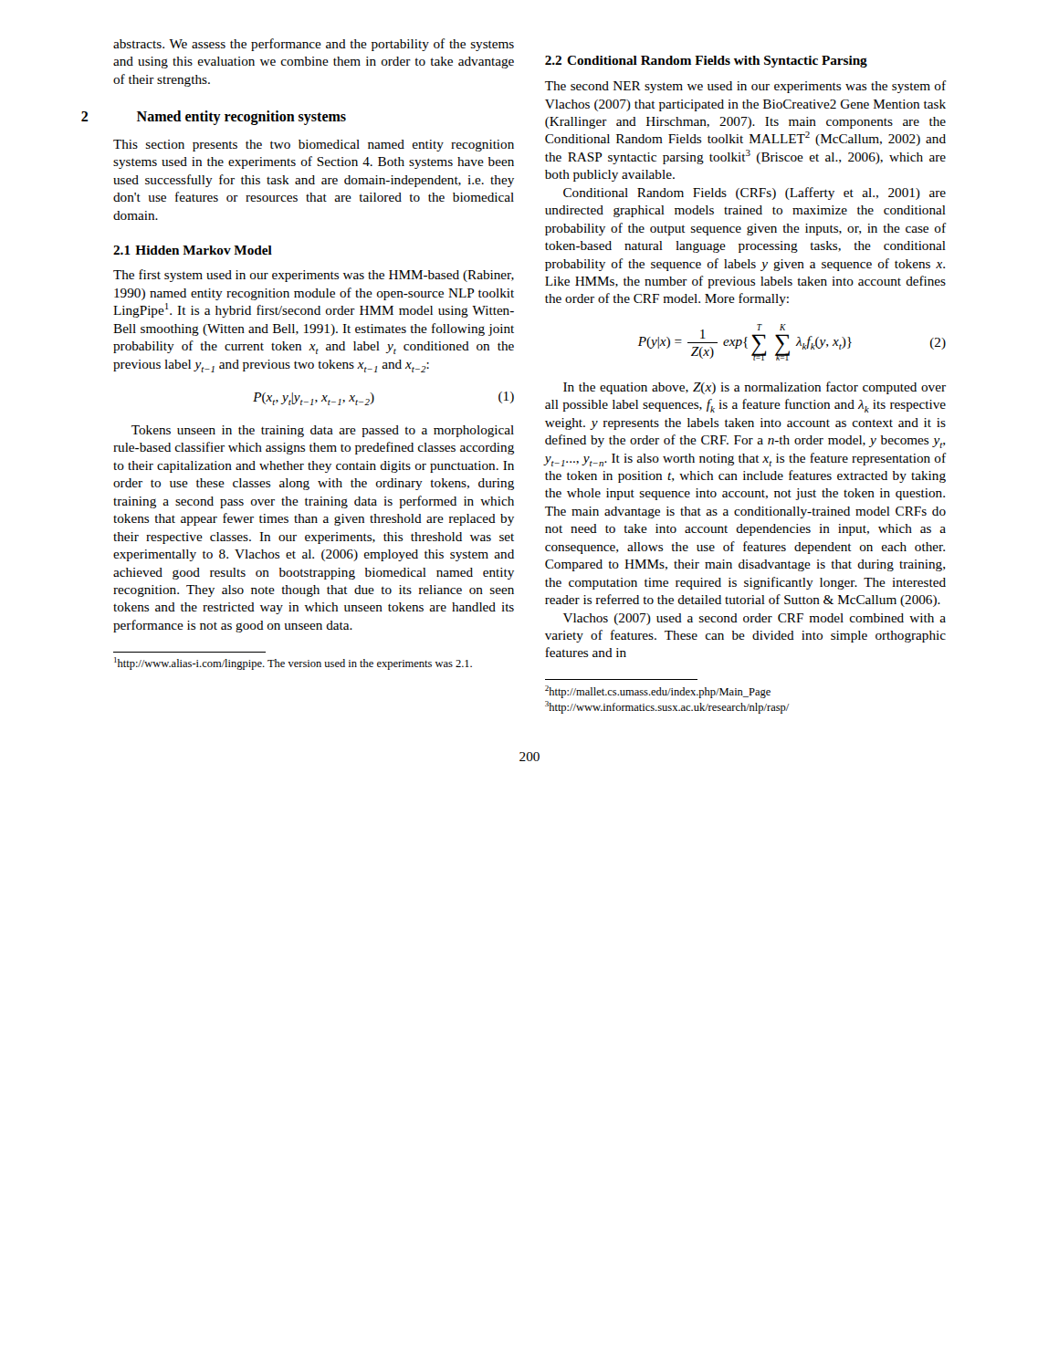abstracts. We assess the performance and the portability of the systems and using this evaluation we combine them in order to take advantage of their strengths.
2 Named entity recognition systems
This section presents the two biomedical named entity recognition systems used in the experiments of Section 4. Both systems have been used successfully for this task and are domain-independent, i.e. they don't use features or resources that are tailored to the biomedical domain.
2.1 Hidden Markov Model
The first system used in our experiments was the HMM-based (Rabiner, 1990) named entity recognition module of the open-source NLP toolkit LingPipe1. It is a hybrid first/second order HMM model using Witten-Bell smoothing (Witten and Bell, 1991). It estimates the following joint probability of the current token xt and label yt conditioned on the previous label yt−1 and previous two tokens xt−1 and xt−2:
P(xt, yt|yt−1, xt−1, xt−2) (1)
Tokens unseen in the training data are passed to a morphological rule-based classifier which assigns them to predefined classes according to their capitalization and whether they contain digits or punctuation. In order to use these classes along with the ordinary tokens, during training a second pass over the training data is performed in which tokens that appear fewer times than a given threshold are replaced by their respective classes. In our experiments, this threshold was set experimentally to 8. Vlachos et al. (2006) employed this system and achieved good results on bootstrapping biomedical named entity recognition. They also note though that due to its reliance on seen tokens and the restricted way in which unseen tokens are handled its performance is not as good on unseen data.
1http://www.alias-i.com/lingpipe. The version used in the experiments was 2.1.
2.2 Conditional Random Fields with Syntactic Parsing
The second NER system we used in our experiments was the system of Vlachos (2007) that participated in the BioCreative2 Gene Mention task (Krallinger and Hirschman, 2007). Its main components are the Conditional Random Fields toolkit MALLET2 (McCallum, 2002) and the RASP syntactic parsing toolkit3 (Briscoe et al., 2006), which are both publicly available.
Conditional Random Fields (CRFs) (Lafferty et al., 2001) are undirected graphical models trained to maximize the conditional probability of the output sequence given the inputs, or, in the case of token-based natural language processing tasks, the conditional probability of the sequence of labels y given a sequence of tokens x. Like HMMs, the number of previous labels taken into account defines the order of the CRF model. More formally:
P(y|x) = 1 Z(x) exp{T∑t=1 K∑k=1 λkfk(y, xt)} (2)
In the equation above, Z(x) is a normalization factor computed over all possible label sequences, fk is a feature function and λk its respective weight. y represents the labels taken into account as context and it is defined by the order of the CRF. For a n-th order model, y becomes yt, yt−1..., yt−n. It is also worth noting that xt is the feature representation of the token in position t, which can include features extracted by taking the whole input sequence into account, not just the token in question. The main advantage is that as a conditionally-trained model CRFs do not need to take into account dependencies in input, which as a consequence, allows the use of features dependent on each other. Compared to HMMs, their main disadvantage is that during training, the computation time required is significantly longer. The interested reader is referred to the detailed tutorial of Sutton & McCallum (2006).
Vlachos (2007) used a second order CRF model combined with a variety of features. These can be divided into simple orthographic features and in
2http://mallet.cs.umass.edu/index.php/Main_Page
3http://www.informatics.susx.ac.uk/research/nlp/rasp/
200